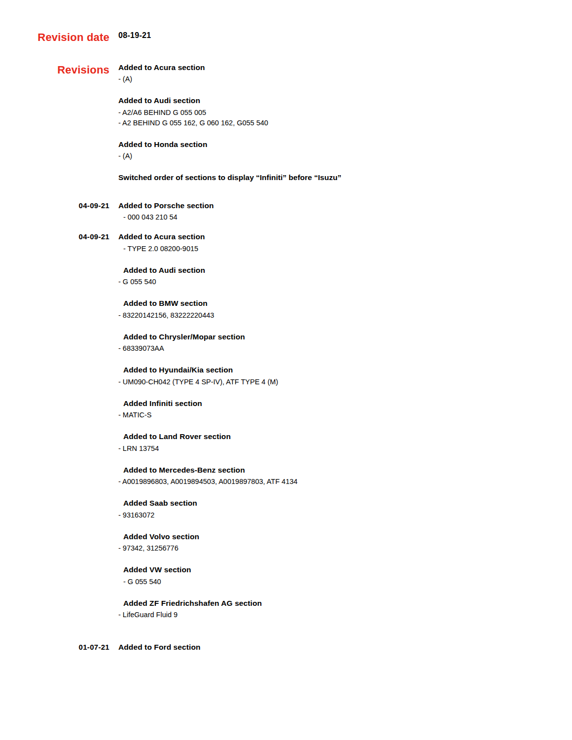Revision date
08-19-21
Revisions
Added to Acura section
- (A)
Added to Audi section
- A2/A6 BEHIND G 055 005
- A2 BEHIND G 055 162, G 060 162, G055 540
Added to Honda section
- (A)
Switched order of sections to display “Infiniti” before “Isuzu”
04-09-21
Added to Porsche section
- 000 043 210 54
04-09-21
Added to Acura section
- TYPE 2.0 08200-9015
Added to Audi section
- G 055 540
Added to BMW section
- 83220142156, 83222220443
Added to Chrysler/Mopar section
- 68339073AA
Added to Hyundai/Kia section
- UM090-CH042 (TYPE 4 SP-IV), ATF TYPE 4 (M)
Added Infiniti section
- MATIC-S
Added to Land Rover section
- LRN 13754
Added to Mercedes-Benz section
- A0019896803, A0019894503, A0019897803, ATF 4134
Added Saab section
- 93163072
Added Volvo section
- 97342, 31256776
Added VW section
- G 055 540
Added ZF Friedrichshafen AG section
- LifeGuard Fluid 9
01-07-21
Added to Ford section